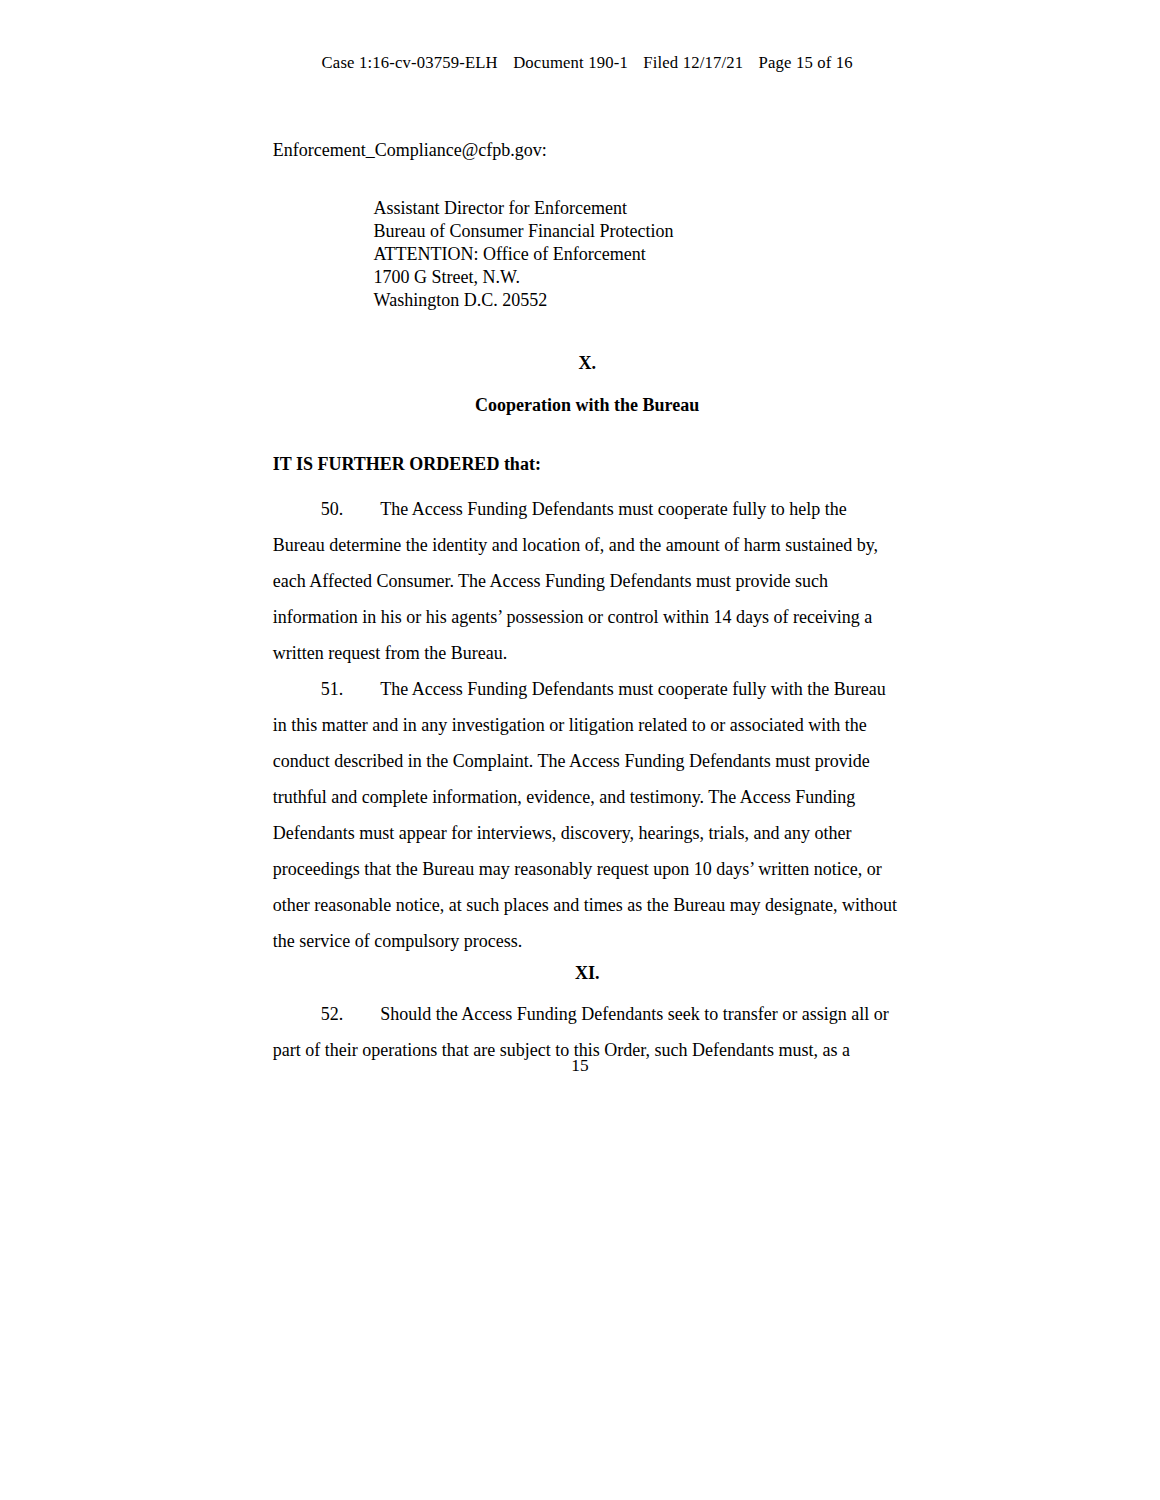Case 1:16-cv-03759-ELH Document 190-1 Filed 12/17/21 Page 15 of 16
Enforcement_Compliance@cfpb.gov:
Assistant Director for Enforcement
Bureau of Consumer Financial Protection
ATTENTION: Office of Enforcement
1700 G Street, N.W.
Washington D.C. 20552
X.
Cooperation with the Bureau
IT IS FURTHER ORDERED that:
50. The Access Funding Defendants must cooperate fully to help the Bureau determine the identity and location of, and the amount of harm sustained by, each Affected Consumer. The Access Funding Defendants must provide such information in his or his agents’ possession or control within 14 days of receiving a written request from the Bureau.
51. The Access Funding Defendants must cooperate fully with the Bureau in this matter and in any investigation or litigation related to or associated with the conduct described in the Complaint. The Access Funding Defendants must provide truthful and complete information, evidence, and testimony. The Access Funding Defendants must appear for interviews, discovery, hearings, trials, and any other proceedings that the Bureau may reasonably request upon 10 days’ written notice, or other reasonable notice, at such places and times as the Bureau may designate, without the service of compulsory process.
XI.
52. Should the Access Funding Defendants seek to transfer or assign all or part of their operations that are subject to this Order, such Defendants must, as a
15